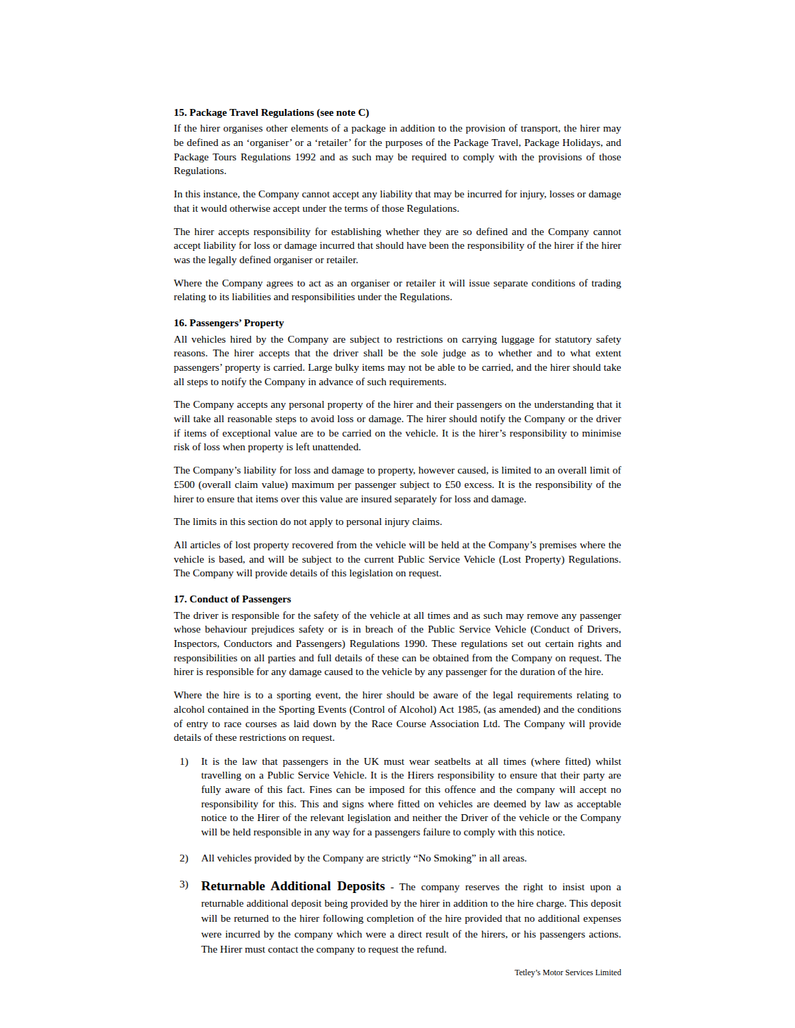15. Package Travel Regulations (see note C)
If the hirer organises other elements of a package in addition to the provision of transport, the hirer may be defined as an ‘organiser’ or a ‘retailer’ for the purposes of the Package Travel, Package Holidays, and Package Tours Regulations 1992 and as such may be required to comply with the provisions of those Regulations.
In this instance, the Company cannot accept any liability that may be incurred for injury, losses or damage that it would otherwise accept under the terms of those Regulations.
The hirer accepts responsibility for establishing whether they are so defined and the Company cannot accept liability for loss or damage incurred that should have been the responsibility of the hirer if the hirer was the legally defined organiser or retailer.
Where the Company agrees to act as an organiser or retailer it will issue separate conditions of trading relating to its liabilities and responsibilities under the Regulations.
16. Passengers’ Property
All vehicles hired by the Company are subject to restrictions on carrying luggage for statutory safety reasons. The hirer accepts that the driver shall be the sole judge as to whether and to what extent passengers’ property is carried. Large bulky items may not be able to be carried, and the hirer should take all steps to notify the Company in advance of such requirements.
The Company accepts any personal property of the hirer and their passengers on the understanding that it will take all reasonable steps to avoid loss or damage. The hirer should notify the Company or the driver if items of exceptional value are to be carried on the vehicle. It is the hirer’s responsibility to minimise risk of loss when property is left unattended.
The Company’s liability for loss and damage to property, however caused, is limited to an overall limit of £500 (overall claim value) maximum per passenger subject to £50 excess. It is the responsibility of the hirer to ensure that items over this value are insured separately for loss and damage.
The limits in this section do not apply to personal injury claims.
All articles of lost property recovered from the vehicle will be held at the Company’s premises where the vehicle is based, and will be subject to the current Public Service Vehicle (Lost Property) Regulations. The Company will provide details of this legislation on request.
17. Conduct of Passengers
The driver is responsible for the safety of the vehicle at all times and as such may remove any passenger whose behaviour prejudices safety or is in breach of the Public Service Vehicle (Conduct of Drivers, Inspectors, Conductors and Passengers) Regulations 1990. These regulations set out certain rights and responsibilities on all parties and full details of these can be obtained from the Company on request. The hirer is responsible for any damage caused to the vehicle by any passenger for the duration of the hire.
Where the hire is to a sporting event, the hirer should be aware of the legal requirements relating to alcohol contained in the Sporting Events (Control of Alcohol) Act 1985, (as amended) and the conditions of entry to race courses as laid down by the Race Course Association Ltd. The Company will provide details of these restrictions on request.
It is the law that passengers in the UK must wear seatbelts at all times (where fitted) whilst travelling on a Public Service Vehicle. It is the Hirers responsibility to ensure that their party are fully aware of this fact. Fines can be imposed for this offence and the company will accept no responsibility for this. This and signs where fitted on vehicles are deemed by law as acceptable notice to the Hirer of the relevant legislation and neither the Driver of the vehicle or the Company will be held responsible in any way for a passengers failure to comply with this notice.
All vehicles provided by the Company are strictly “No Smoking” in all areas.
Returnable Additional Deposits - The company reserves the right to insist upon a returnable additional deposit being provided by the hirer in addition to the hire charge. This deposit will be returned to the hirer following completion of the hire provided that no additional expenses were incurred by the company which were a direct result of the hirers, or his passengers actions. The Hirer must contact the company to request the refund.
Tetley’s Motor Services Limited